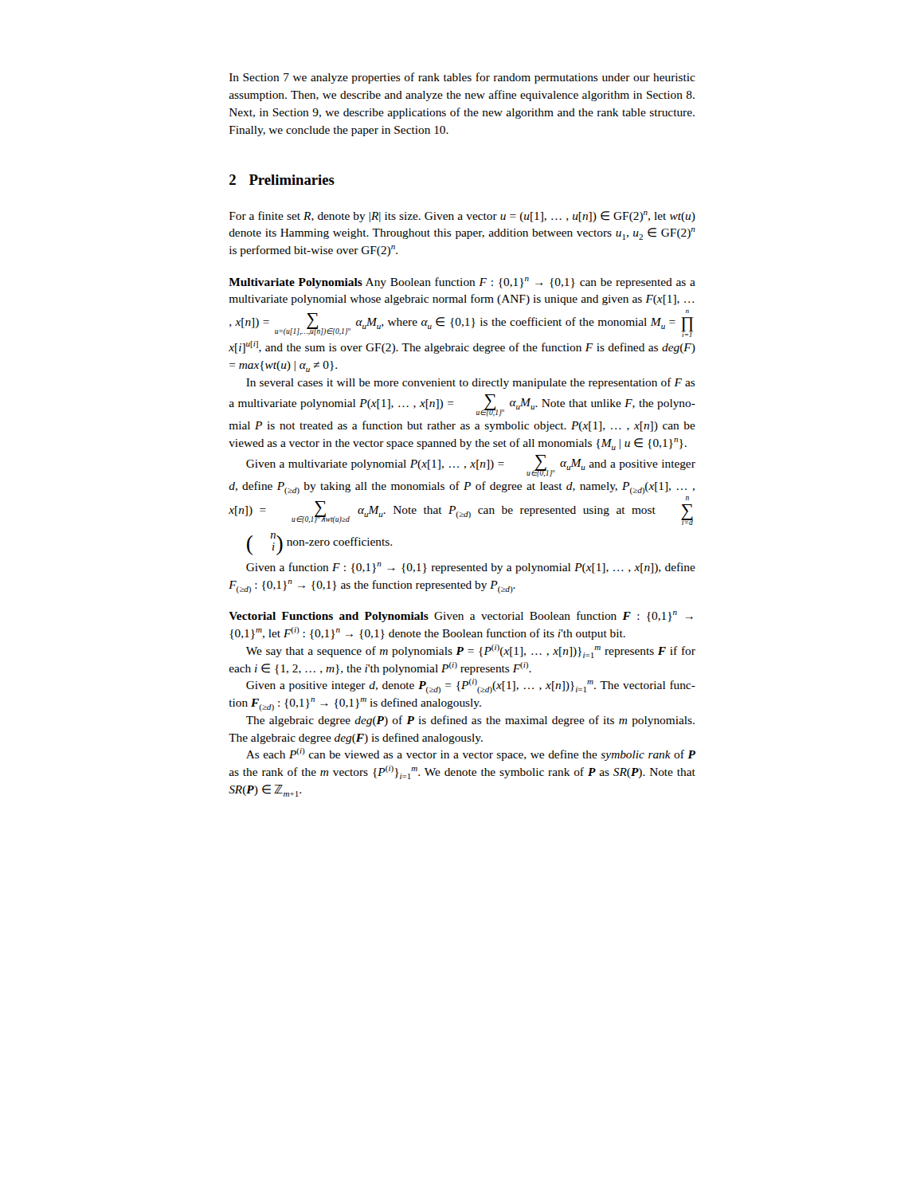In Section 7 we analyze properties of rank tables for random permutations under our heuristic assumption. Then, we describe and analyze the new affine equivalence algorithm in Section 8. Next, in Section 9, we describe applications of the new algorithm and the rank table structure. Finally, we conclude the paper in Section 10.
2 Preliminaries
For a finite set R, denote by |R| its size. Given a vector u = (u[1], … , u[n]) ∈ GF(2)n, let wt(u) denote its Hamming weight. Throughout this paper, addition between vectors u1, u2 ∈ GF(2)n is performed bit-wise over GF(2)n.
Multivariate Polynomials Any Boolean function F : {0,1}n → {0,1} can be represented as a multivariate polynomial whose algebraic normal form (ANF) is unique and given as F(x[1], … , x[n]) = ∑u=(u[1],…,u[n])∈{0,1}n αuMu, where αu ∈ {0,1} is the coefficient of the monomial Mu = n∏i=1 x[i]u[i], and the sum is over GF(2). The algebraic degree of the function F is defined as deg(F) = max{wt(u) | αu ≠ 0}.
In several cases it will be more convenient to directly manipulate the representation of F as a multivariate polynomial P(x[1], … , x[n]) = ∑u∈{0,1}n αuMu. Note that unlike F, the polynomial P is not treated as a function but rather as a symbolic object. P(x[1], … , x[n]) can be viewed as a vector in the vector space spanned by the set of all monomials {Mu | u ∈ {0,1}n}.
Given a multivariate polynomial P(x[1], … , x[n]) = ∑u∈{0,1}n αuMu and a positive integer d, define P(≥d) by taking all the monomials of P of degree at least d, namely, P(≥d)(x[1], … , x[n]) = ∑u∈{0,1}n∧wt(u)≥d αuMu. Note that P(≥d) can be represented using at most n∑i=d (ni) non-zero coefficients.
Given a function F : {0,1}n → {0,1} represented by a polynomial P(x[1], … , x[n]), define F(≥d) : {0,1}n → {0,1} as the function represented by P(≥d).
Vectorial Functions and Polynomials Given a vectorial Boolean function F : {0,1}n → {0,1}m, let F(i) : {0,1}n → {0,1} denote the Boolean function of its i'th output bit.
We say that a sequence of m polynomials P = {P(i)(x[1], … , x[n])}i=1m represents F if for each i ∈ {1, 2, … , m}, the i'th polynomial P(i) represents F(i).
Given a positive integer d, denote P(≥d) = {P(i)(≥d)(x[1], … , x[n])}i=1m. The vectorial function F(≥d) : {0,1}n → {0,1}m is defined analogously.
The algebraic degree deg(P) of P is defined as the maximal degree of its m polynomials. The algebraic degree deg(F) is defined analogously.
As each P(i) can be viewed as a vector in a vector space, we define the symbolic rank of P as the rank of the m vectors {P(i)}i=1m. We denote the symbolic rank of P as SR(P). Note that SR(P) ∈ ℤm+1.